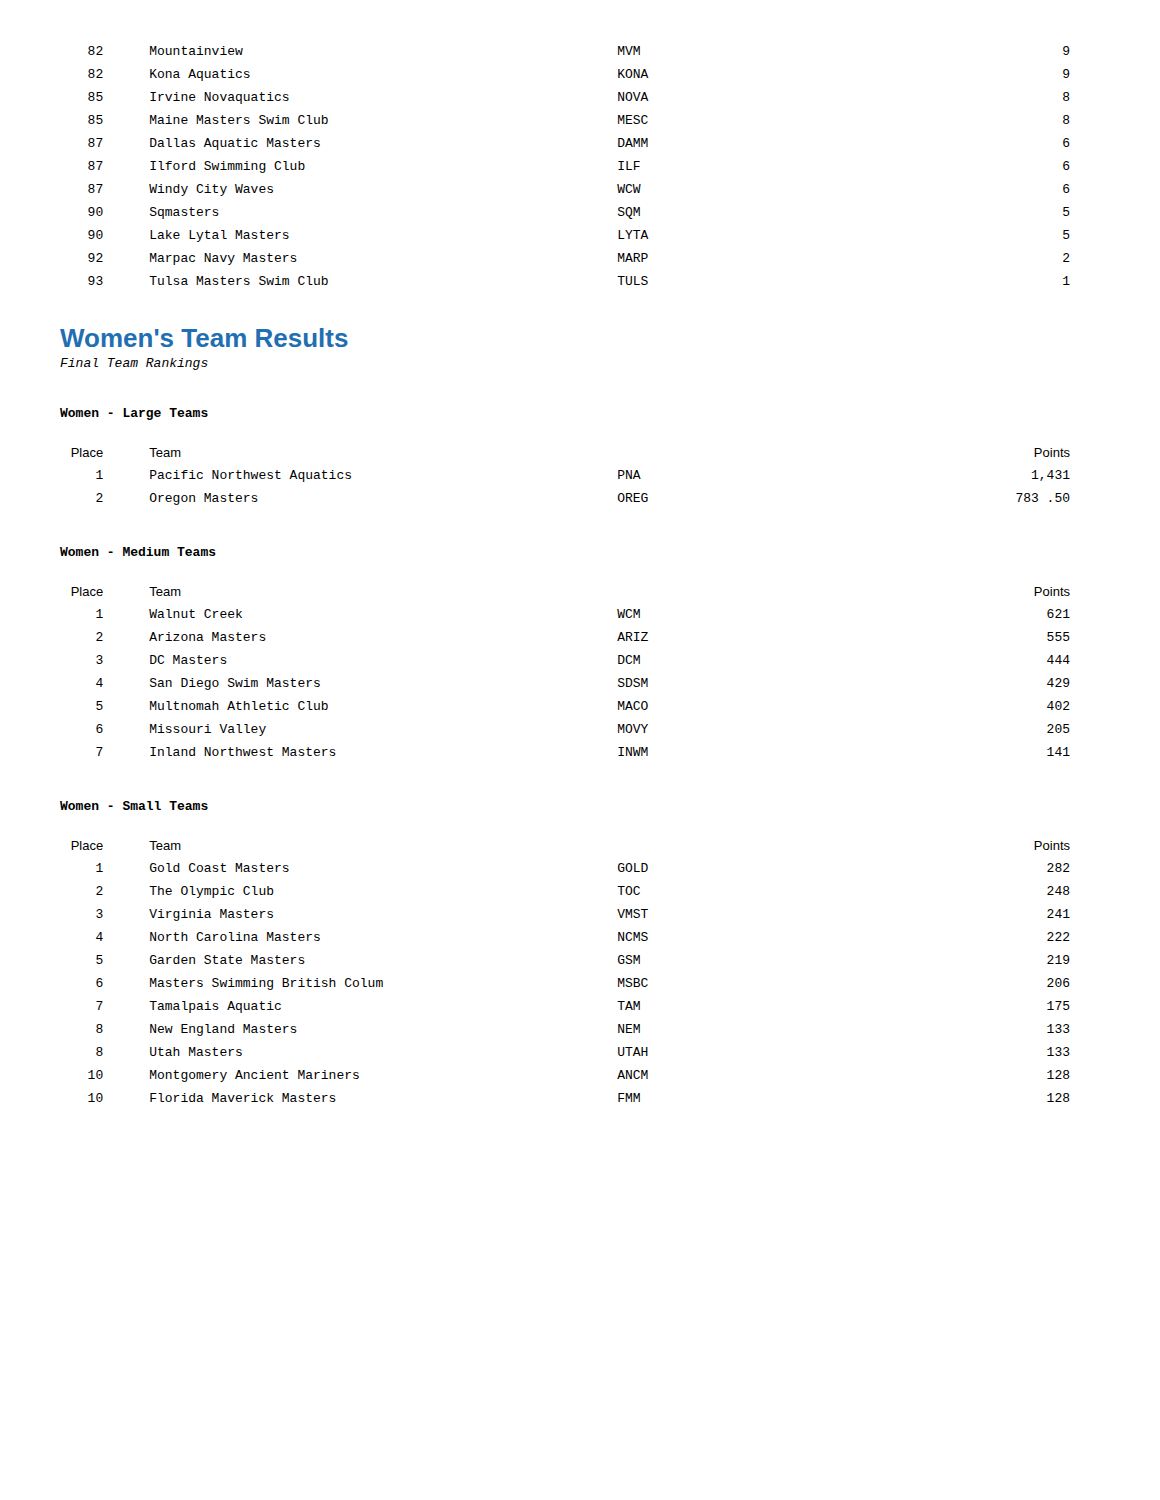| 82 | Mountainview | MVM | 9 |
| 82 | Kona Aquatics | KONA | 9 |
| 85 | Irvine Novaquatics | NOVA | 8 |
| 85 | Maine Masters Swim Club | MESC | 8 |
| 87 | Dallas Aquatic Masters | DAMM | 6 |
| 87 | Ilford Swimming Club | ILF | 6 |
| 87 | Windy City Waves | WCW | 6 |
| 90 | Sqmasters | SQM | 5 |
| 90 | Lake Lytal Masters | LYTA | 5 |
| 92 | Marpac Navy Masters | MARP | 2 |
| 93 | Tulsa Masters Swim Club | TULS | 1 |
Women's Team Results
Final Team Rankings
Women - Large Teams
| Place | Team | | Points |
| 1 | Pacific Northwest Aquatics | PNA | 1,431 |
| 2 | Oregon Masters | OREG | 783 .50 |
Women - Medium Teams
| Place | Team | | Points |
| 1 | Walnut Creek | WCM | 621 |
| 2 | Arizona Masters | ARIZ | 555 |
| 3 | DC Masters | DCM | 444 |
| 4 | San Diego Swim Masters | SDSM | 429 |
| 5 | Multnomah Athletic Club | MACO | 402 |
| 6 | Missouri Valley | MOVY | 205 |
| 7 | Inland Northwest Masters | INWM | 141 |
Women - Small Teams
| Place | Team | | Points |
| 1 | Gold Coast Masters | GOLD | 282 |
| 2 | The Olympic Club | TOC | 248 |
| 3 | Virginia Masters | VMST | 241 |
| 4 | North Carolina Masters | NCMS | 222 |
| 5 | Garden State Masters | GSM | 219 |
| 6 | Masters Swimming British Colum | MSBC | 206 |
| 7 | Tamalpais Aquatic | TAM | 175 |
| 8 | New England Masters | NEM | 133 |
| 8 | Utah Masters | UTAH | 133 |
| 10 | Montgomery Ancient Mariners | ANCM | 128 |
| 10 | Florida Maverick Masters | FMM | 128 |